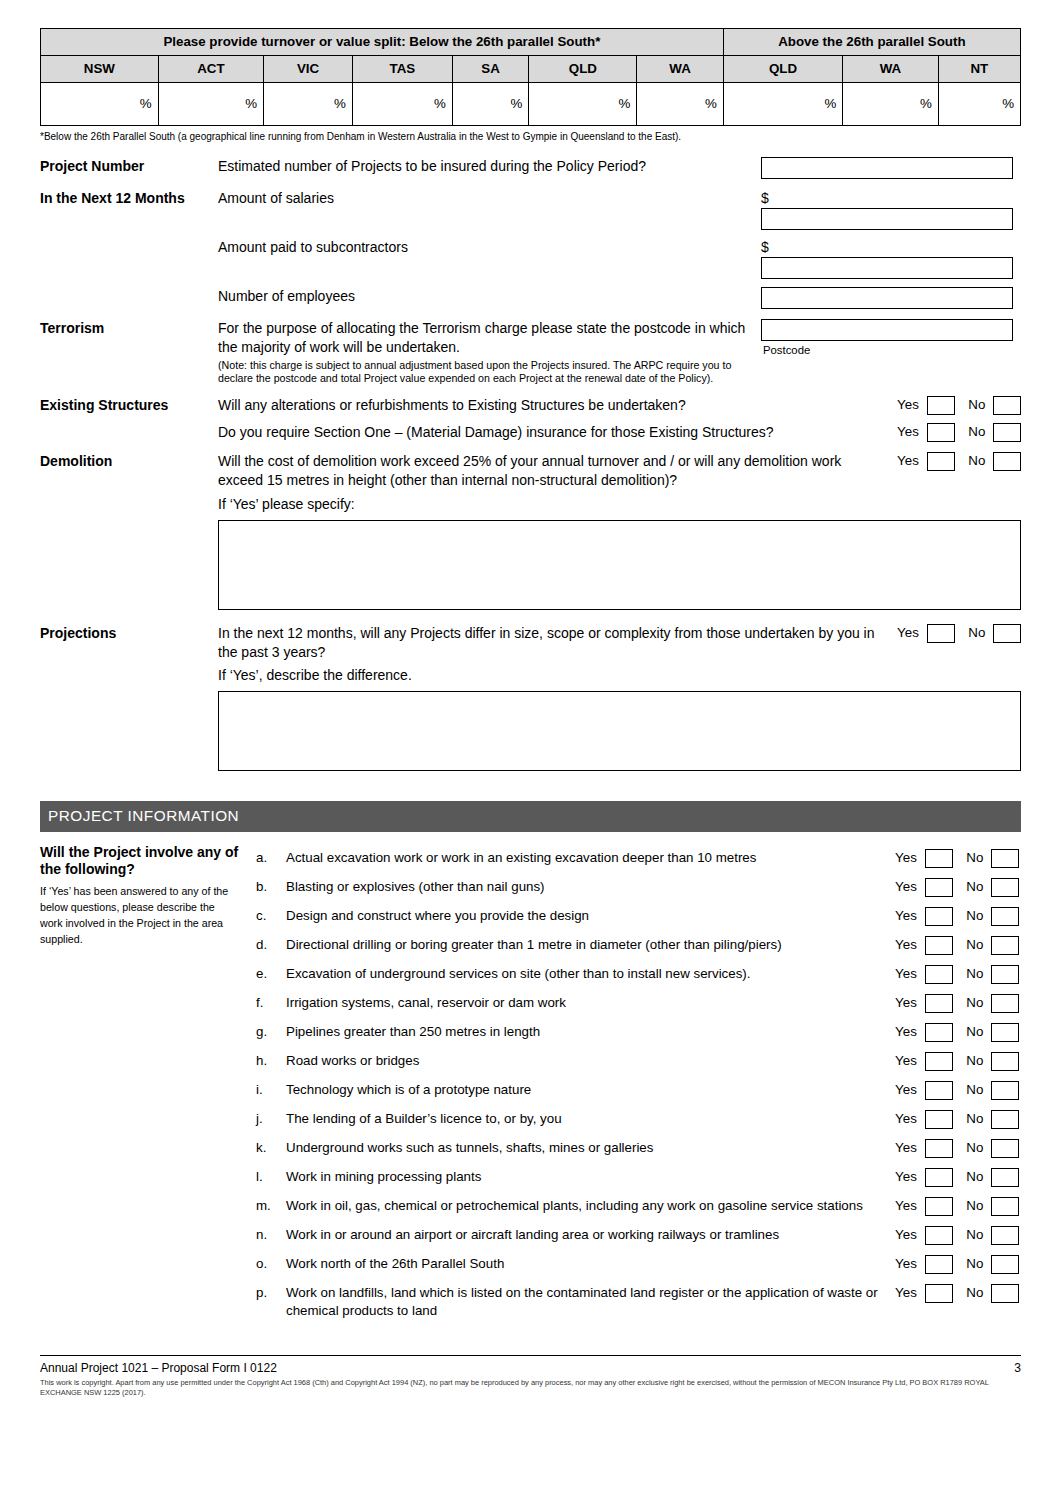| Please provide turnover or value split: Below the 26th parallel South* | Above the 26th parallel South |
| --- | --- |
| NSW | ACT | VIC | TAS | SA | QLD | WA | QLD | WA | NT |
| % | % | % | % | % | % | % | % | % | % |
*Below the 26th Parallel South (a geographical line running from Denham in Western Australia in the West to Gympie in Queensland to the East).
Project Number
Estimated number of Projects to be insured during the Policy Period?
In the Next 12 Months
Amount of salaries
$
Amount paid to subcontractors
$
Number of employees
Terrorism
For the purpose of allocating the Terrorism charge please state the postcode in which the majority of work will be undertaken. (Note: this charge is subject to annual adjustment based upon the Projects insured. The ARPC require you to declare the postcode and total Project value expended on each Project at the renewal date of the Policy).
Postcode
Existing Structures
Will any alterations or refurbishments to Existing Structures be undertaken?
Yes No
Do you require Section One – (Material Damage) insurance for those Existing Structures?
Yes No
Demolition
Will the cost of demolition work exceed 25% of your annual turnover and / or will any demolition work exceed 15 metres in height (other than internal non-structural demolition)?
Yes No
If ‘Yes’ please specify:
Projections
In the next 12 months, will any Projects differ in size, scope or complexity from those undertaken by you in the past 3 years?
Yes No
If ‘Yes’, describe the difference.
PROJECT INFORMATION
Will the Project involve any of the following? If ‘Yes’ has been answered to any of the below questions, please describe the work involved in the Project in the area supplied.
| a. | Actual excavation work or work in an existing excavation deeper than 10 metres | Yes No |
| b. | Blasting or explosives (other than nail guns) | Yes No |
| c. | Design and construct where you provide the design | Yes No |
| d. | Directional drilling or boring greater than 1 metre in diameter (other than piling/piers) | Yes No |
| e. | Excavation of underground services on site (other than to install new services). | Yes No |
| f. | Irrigation systems, canal, reservoir or dam work | Yes No |
| g. | Pipelines greater than 250 metres in length | Yes No |
| h. | Road works or bridges | Yes No |
| i. | Technology which is of a prototype nature | Yes No |
| j. | The lending of a Builder’s licence to, or by, you | Yes No |
| k. | Underground works such as tunnels, shafts, mines or galleries | Yes No |
| l. | Work in mining processing plants | Yes No |
| m. | Work in oil, gas, chemical or petrochemical plants, including any work on gasoline service stations | Yes No |
| n. | Work in or around an airport or aircraft landing area or working railways or tramlines | Yes No |
| o. | Work north of the 26th Parallel South | Yes No |
| p. | Work on landfills, land which is listed on the contaminated land register or the application of waste or chemical products to land | Yes No |
Annual Project 1021 – Proposal Form I 0122
This work is copyright. Apart from any use permitted under the Copyright Act 1968 (Cth) and Copyright Act 1994 (NZ), no part may be reproduced by any process, nor may any other exclusive right be exercised, without the permission of MECON Insurance Pty Ltd, PO BOX R1789 ROYAL EXCHANGE NSW 1225 (2017).
3